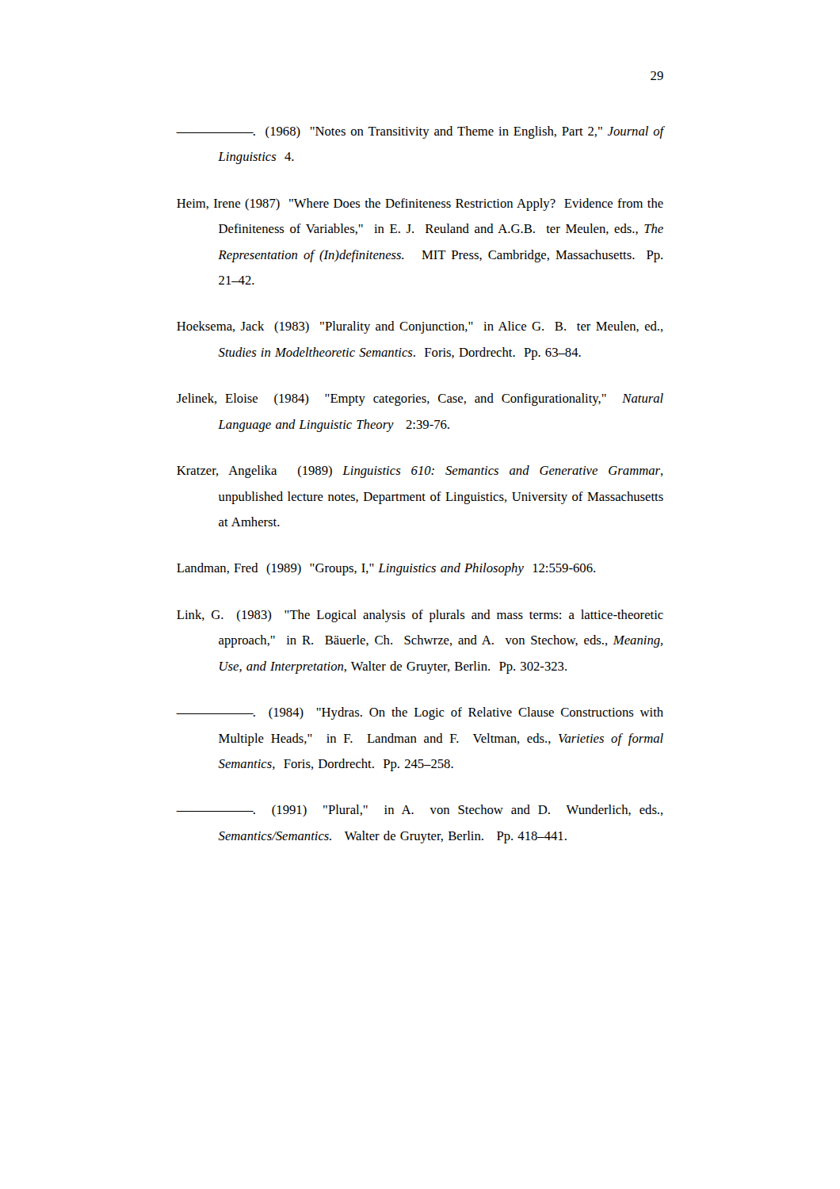29
——————. (1968) "Notes on Transitivity and Theme in English, Part 2," Journal of Linguistics 4.
Heim, Irene (1987) "Where Does the Definiteness Restriction Apply? Evidence from the Definiteness of Variables," in E. J. Reuland and A.G.B. ter Meulen, eds., The Representation of (In)definiteness. MIT Press, Cambridge, Massachusetts. Pp. 21–42.
Hoeksema, Jack (1983) "Plurality and Conjunction," in Alice G. B. ter Meulen, ed., Studies in Modeltheoretic Semantics. Foris, Dordrecht. Pp. 63–84.
Jelinek, Eloise (1984) "Empty categories, Case, and Configurationality," Natural Language and Linguistic Theory 2:39-76.
Kratzer, Angelika (1989) Linguistics 610: Semantics and Generative Grammar, unpublished lecture notes, Department of Linguistics, University of Massachusetts at Amherst.
Landman, Fred (1989) "Groups, I," Linguistics and Philosophy 12:559-606.
Link, G. (1983) "The Logical analysis of plurals and mass terms: a lattice-theoretic approach," in R. Bäuerle, Ch. Schwrze, and A. von Stechow, eds., Meaning, Use, and Interpretation, Walter de Gruyter, Berlin. Pp. 302-323.
——————. (1984) "Hydras. On the Logic of Relative Clause Constructions with Multiple Heads," in F. Landman and F. Veltman, eds., Varieties of formal Semantics, Foris, Dordrecht. Pp. 245–258.
——————. (1991) "Plural," in A. von Stechow and D. Wunderlich, eds., Semantics/Semantics. Walter de Gruyter, Berlin. Pp. 418–441.